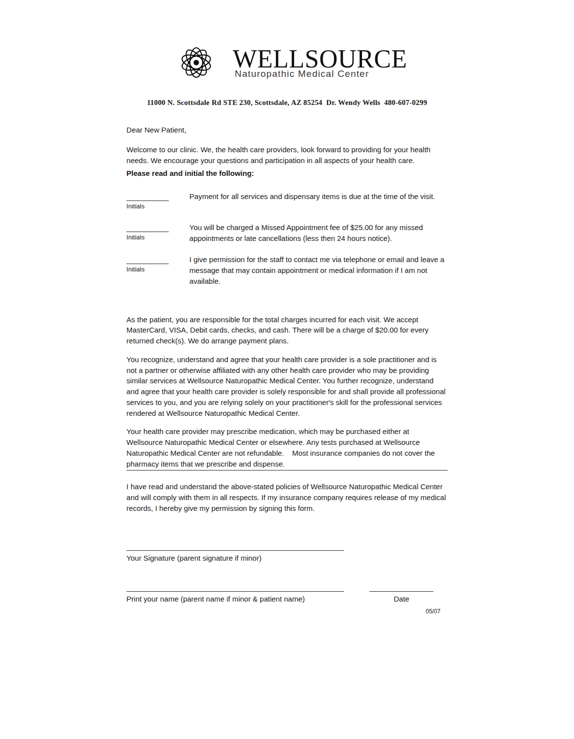WELLSOURCE
Naturopathic Medical Center
11000 N. Scottsdale Rd STE 230, Scottsdale, AZ 85254 Dr. Wendy Wells 480-607-0299
Dear New Patient,
Welcome to our clinic. We, the health care providers, look forward to providing for your health needs. We encourage your questions and participation in all aspects of your health care.
Please read and initial the following:
Initials
Payment for all services and dispensary items is due at the time of the visit.
Initials
You will be charged a Missed Appointment fee of $25.00 for any missed appointments or late cancellations (less then 24 hours notice).
Initials
I give permission for the staff to contact me via telephone or email and leave a message that may contain appointment or medical information if I am not available.
As the patient, you are responsible for the total charges incurred for each visit. We accept MasterCard, VISA, Debit cards, checks, and cash. There will be a charge of $20.00 for every returned check(s). We do arrange payment plans.
You recognize, understand and agree that your health care provider is a sole practitioner and is not a partner or otherwise affiliated with any other health care provider who may be providing similar services at Wellsource Naturopathic Medical Center. You further recognize, understand and agree that your health care provider is solely responsible for and shall provide all professional services to you, and you are relying solely on your practitioner's skill for the professional services rendered at Wellsource Naturopathic Medical Center.
Your health care provider may prescribe medication, which may be purchased either at Wellsource Naturopathic Medical Center or elsewhere. Any tests purchased at Wellsource Naturopathic Medical Center are not refundable. Most insurance companies do not cover the pharmacy items that we prescribe and dispense.
I have read and understand the above-stated policies of Wellsource Naturopathic Medical Center and will comply with them in all respects. If my insurance company requires release of my medical records, I hereby give my permission by signing this form.
Your Signature (parent signature if minor)
Print your name (parent name if minor & patient name)
Date
05/07